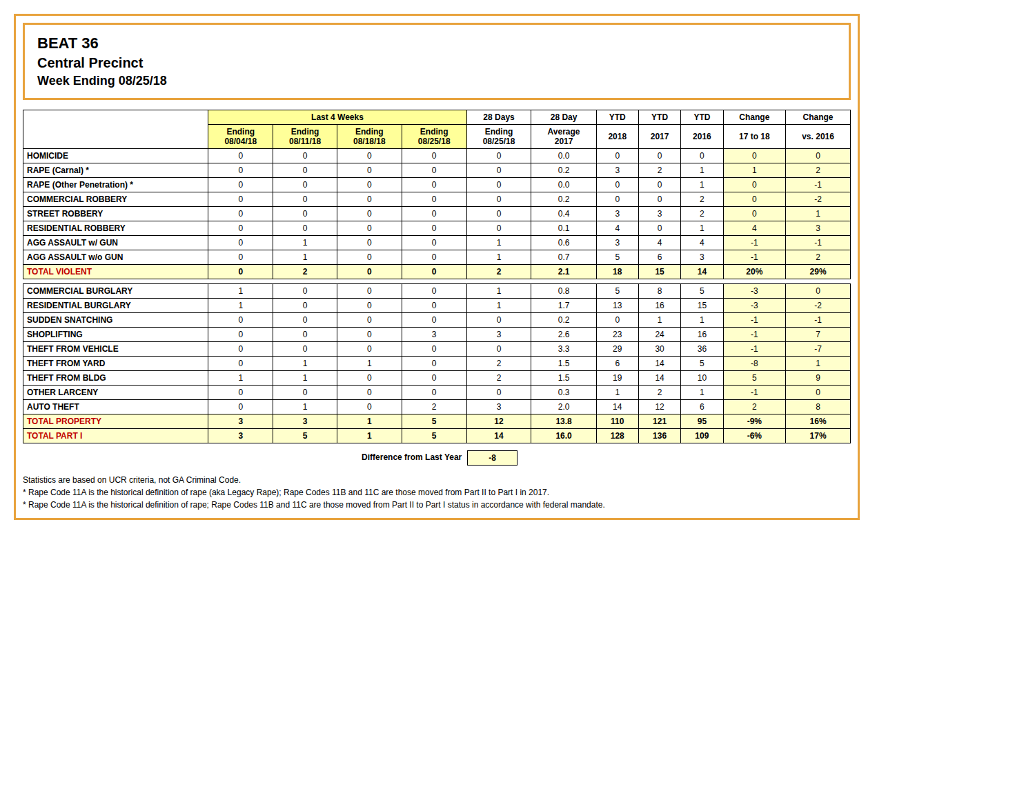BEAT 36
Central Precinct
Week Ending 08/25/18
| | Last 4 Weeks | 28 Days | 28 Day | YTD | YTD | YTD | Change | Change |
| --- | --- | --- | --- | --- | --- | --- | --- | --- |
| Ending 08/04/18 | Ending 08/11/18 | Ending 08/18/18 | Ending 08/25/18 | Ending 08/25/18 | Average 2017 | 2018 | 2017 | 2016 | 17 to 18 | vs. 2016 |
| HOMICIDE | 0 | 0 | 0 | 0 | 0 | 0.0 | 0 | 0 | 0 | 0 | 0 |
| RAPE (Carnal) * | 0 | 0 | 0 | 0 | 0 | 0.2 | 3 | 2 | 1 | 1 | 2 |
| RAPE (Other Penetration) * | 0 | 0 | 0 | 0 | 0 | 0.0 | 0 | 0 | 1 | 0 | -1 |
| COMMERCIAL ROBBERY | 0 | 0 | 0 | 0 | 0 | 0.2 | 0 | 0 | 2 | 0 | -2 |
| STREET ROBBERY | 0 | 0 | 0 | 0 | 0 | 0.4 | 3 | 3 | 2 | 0 | 1 |
| RESIDENTIAL ROBBERY | 0 | 0 | 0 | 0 | 0 | 0.1 | 4 | 0 | 1 | 4 | 3 |
| AGG ASSAULT w/ GUN | 0 | 1 | 0 | 0 | 1 | 0.6 | 3 | 4 | 4 | -1 | -1 |
| AGG ASSAULT w/o GUN | 0 | 1 | 0 | 0 | 1 | 0.7 | 5 | 6 | 3 | -1 | 2 |
| TOTAL VIOLENT | 0 | 2 | 0 | 0 | 2 | 2.1 | 18 | 15 | 14 | 20% | 29% |
| COMMERCIAL BURGLARY | 1 | 0 | 0 | 0 | 1 | 0.8 | 5 | 8 | 5 | -3 | 0 |
| RESIDENTIAL BURGLARY | 1 | 0 | 0 | 0 | 1 | 1.7 | 13 | 16 | 15 | -3 | -2 |
| SUDDEN SNATCHING | 0 | 0 | 0 | 0 | 0 | 0.2 | 0 | 1 | 1 | -1 | -1 |
| SHOPLIFTING | 0 | 0 | 0 | 3 | 3 | 2.6 | 23 | 24 | 16 | -1 | 7 |
| THEFT FROM VEHICLE | 0 | 0 | 0 | 0 | 0 | 3.3 | 29 | 30 | 36 | -1 | -7 |
| THEFT FROM YARD | 0 | 1 | 1 | 0 | 2 | 1.5 | 6 | 14 | 5 | -8 | 1 |
| THEFT FROM BLDG | 1 | 1 | 0 | 0 | 2 | 1.5 | 19 | 14 | 10 | 5 | 9 |
| OTHER LARCENY | 0 | 0 | 0 | 0 | 0 | 0.3 | 1 | 2 | 1 | -1 | 0 |
| AUTO THEFT | 0 | 1 | 0 | 2 | 3 | 2.0 | 14 | 12 | 6 | 2 | 8 |
| TOTAL PROPERTY | 3 | 3 | 1 | 5 | 12 | 13.8 | 110 | 121 | 95 | -9% | 16% |
| TOTAL PART I | 3 | 5 | 1 | 5 | 14 | 16.0 | 128 | 136 | 109 | -6% | 17% |
Difference from Last Year
-8
Statistics are based on UCR criteria, not GA Criminal Code.
* Rape Code 11A is the historical definition of rape (aka Legacy Rape); Rape Codes 11B and 11C are those moved from Part II to Part I in 2017.
* Rape Code 11A is the historical definition of rape; Rape Codes 11B and 11C are those moved from Part II to Part I status in accordance with federal mandate.